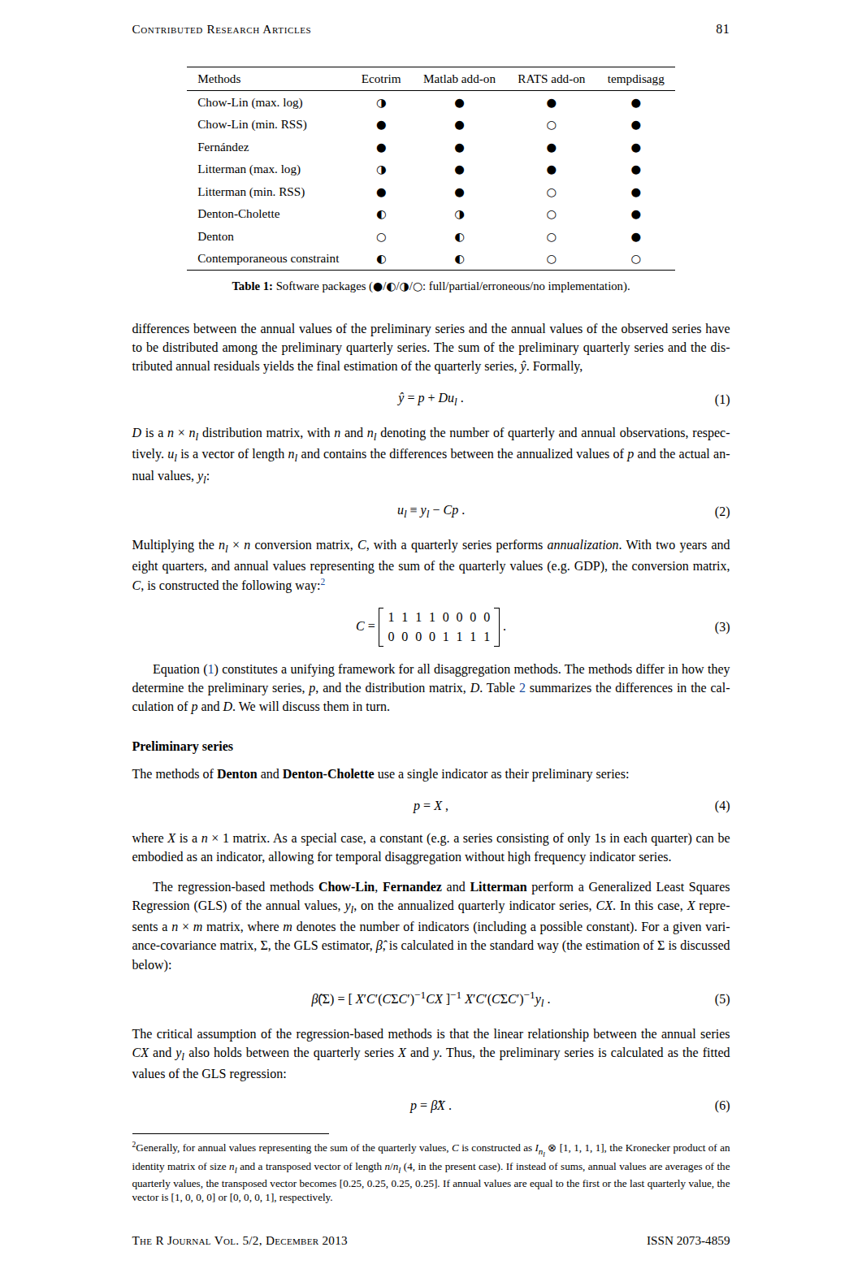Contributed Research Articles 81
| Methods | Ecotrim | Matlab add-on | RATS add-on | tempdisagg |
| --- | --- | --- | --- | --- |
| Chow-Lin (max. log) | ◑ | ● | ● | ● |
| Chow-Lin (min. RSS) | ● | ● | ○ | ● |
| Fernández | ● | ● | ● | ● |
| Litterman (max. log) | ◑ | ● | ● | ● |
| Litterman (min. RSS) | ● | ● | ○ | ● |
| Denton-Cholette | ◐ | ◑ | ○ | ● |
| Denton | ○ | ◐ | ○ | ● |
| Contemporaneous constraint | ◐ | ◐ | ○ | ○ |
Table 1: Software packages (●/◐/◑/○: full/partial/erroneous/no implementation).
differences between the annual values of the preliminary series and the annual values of the observed series have to be distributed among the preliminary quarterly series. The sum of the preliminary quarterly series and the distributed annual residuals yields the final estimation of the quarterly series, ŷ. Formally,
ŷ = p + Dul .
(1)
D is a n × nl distribution matrix, with n and nl denoting the number of quarterly and annual observations, respectively. ul is a vector of length nl and contains the differences between the annualized values of p and the actual annual values, yl:
ul ≡ yl − Cp .
(2)
Multiplying the nl × n conversion matrix, C, with a quarterly series performs annualization. With two years and eight quarters, and annual values representing the sum of the quarterly values (e.g. GDP), the conversion matrix, C, is constructed the following way:2
C = 10 10 10 10 01 01 01 01 .
(3)
Equation (1) constitutes a unifying framework for all disaggregation methods. The methods differ in how they determine the preliminary series, p, and the distribution matrix, D. Table 2 summarizes the differences in the calculation of p and D. We will discuss them in turn.
Preliminary series
The methods of Denton and Denton-Cholette use a single indicator as their preliminary series:
p = X ,
(4)
where X is a n × 1 matrix. As a special case, a constant (e.g. a series consisting of only 1s in each quarter) can be embodied as an indicator, allowing for temporal disaggregation without high frequency indicator series.
The regression-based methods Chow-Lin, Fernandez and Litterman perform a Generalized Least Squares Regression (GLS) of the annual values, yl, on the annualized quarterly indicator series, CX. In this case, X represents a n × m matrix, where m denotes the number of indicators (including a possible constant). For a given variance-covariance matrix, Σ, the GLS estimator, β̂, is calculated in the standard way (the estimation of Σ is discussed below):
β̂(Σ) = [ X′C′(CΣC′)−1CX ]−1 X′C′(CΣC′)−1yl .
(5)
The critical assumption of the regression-based methods is that the linear relationship between the annual series CX and yl also holds between the quarterly series X and y. Thus, the preliminary series is calculated as the fitted values of the GLS regression:
p = β̂X .
(6)
2Generally, for annual values representing the sum of the quarterly values, C is constructed as Inl ⊗ [1, 1, 1, 1], the Kronecker product of an identity matrix of size nl and a transposed vector of length n/nl (4, in the present case). If instead of sums, annual values are averages of the quarterly values, the transposed vector becomes [0.25, 0.25, 0.25, 0.25]. If annual values are equal to the first or the last quarterly value, the vector is [1, 0, 0, 0] or [0, 0, 0, 1], respectively.
The R Journal Vol. 5/2, December 2013 ISSN 2073-4859